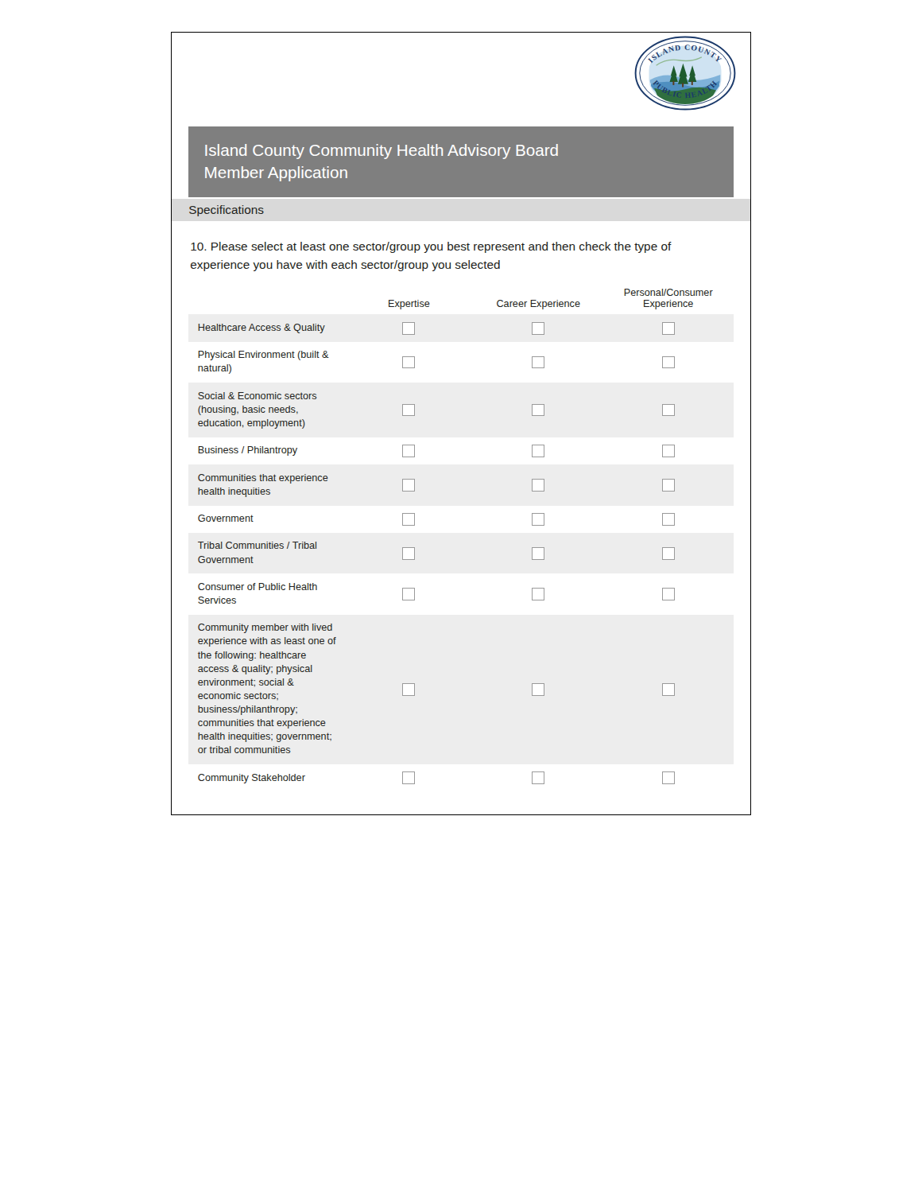ISLAND COUNTY PUBLIC HEALTH
Island County Community Health Advisory Board Member Application
Specifications
10. Please select at least one sector/group you best represent and then check the type of experience you have with each sector/group you selected
| | Expertise | Career Experience | Personal/Consumer Experience |
| --- | --- | --- | --- |
| Healthcare Access & Quality | | | |
| Physical Environment (built & natural) | | | |
| Social & Economic sectors (housing, basic needs, education, employment) | | | |
| Business / Philantropy | | | |
| Communities that experience health inequities | | | |
| Government | | | |
| Tribal Communities / Tribal Government | | | |
| Consumer of Public Health Services | | | |
| Community member with lived experience with as least one of the following: healthcare access & quality; physical environment; social & economic sectors; business/philanthropy; communities that experience health inequities; government; or tribal communities | | | |
| Community Stakeholder | | | |